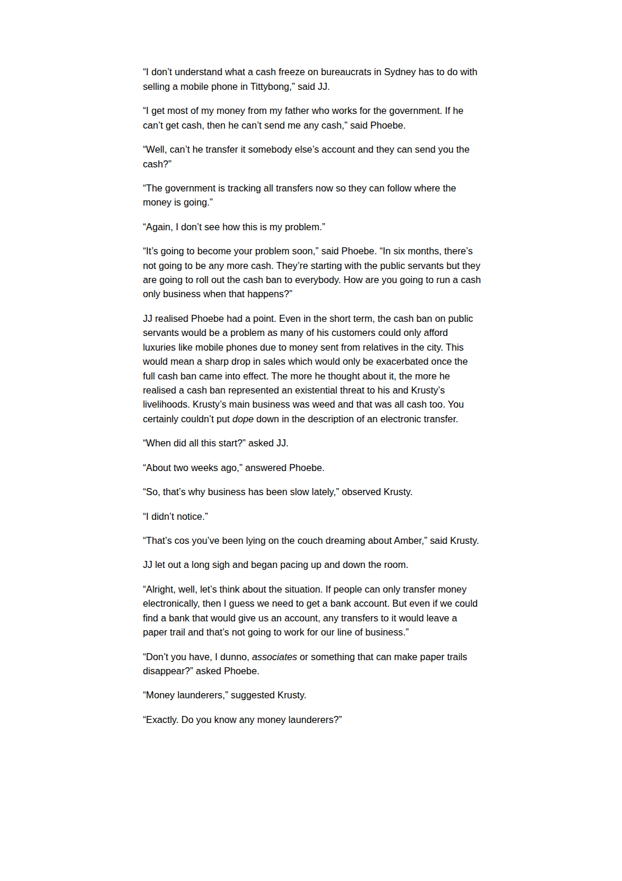“I don’t understand what a cash freeze on bureaucrats in Sydney has to do with selling a mobile phone in Tittybong,” said JJ.
“I get most of my money from my father who works for the government. If he can’t get cash, then he can’t send me any cash,” said Phoebe.
“Well, can’t he transfer it somebody else’s account and they can send you the cash?”
“The government is tracking all transfers now so they can follow where the money is going.”
“Again, I don’t see how this is my problem.”
“It’s going to become your problem soon,” said Phoebe. “In six months, there’s not going to be any more cash. They’re starting with the public servants but they are going to roll out the cash ban to everybody. How are you going to run a cash only business when that happens?”
JJ realised Phoebe had a point. Even in the short term, the cash ban on public servants would be a problem as many of his customers could only afford luxuries like mobile phones due to money sent from relatives in the city. This would mean a sharp drop in sales which would only be exacerbated once the full cash ban came into effect. The more he thought about it, the more he realised a cash ban represented an existential threat to his and Krusty’s livelihoods. Krusty’s main business was weed and that was all cash too. You certainly couldn’t put dope down in the description of an electronic transfer.
“When did all this start?” asked JJ.
“About two weeks ago,” answered Phoebe.
“So, that’s why business has been slow lately,” observed Krusty.
“I didn’t notice.”
“That’s cos you’ve been lying on the couch dreaming about Amber,” said Krusty.
JJ let out a long sigh and began pacing up and down the room.
“Alright, well, let’s think about the situation. If people can only transfer money electronically, then I guess we need to get a bank account. But even if we could find a bank that would give us an account, any transfers to it would leave a paper trail and that’s not going to work for our line of business.”
“Don’t you have, I dunno, associates or something that can make paper trails disappear?” asked Phoebe.
“Money launderers,” suggested Krusty.
“Exactly. Do you know any money launderers?”